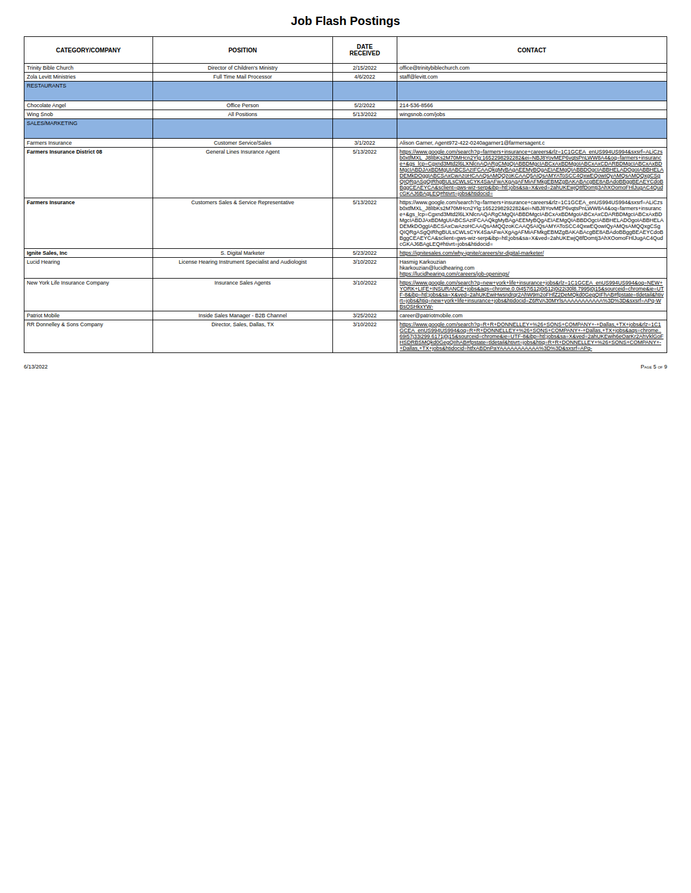Job Flash Postings
| CATEGORY/COMPANY | POSITION | DATE RECEIVED | CONTACT |
| --- | --- | --- | --- |
| Trinity Bible Church | Director of Children's Ministry | 2/15/2022 | office@trinitybiblechurch.com |
| Zola Levitt Ministries | Full Time Mail Processor | 4/6/2022 | staff@levitt.com |
| RESTAURANTS | | | |
| Chocolate Angel | Office Person | 5/2/2022 | 214-536-8566 |
| Wing Snob | All Positions | 5/13/2022 | wingsnob.com/jobs |
| SALES/MARKETING | | | |
| Farmers Insurance | Customer Service/Sales | 3/1/2022 | Alison Garner, Agent972-422-0240agarner1@farmersagent.c |
| Farmers Insurance District 08 | General Lines Insurance Agent | 5/13/2022 | https://www.google.com/search?q=farmers+insurance+careers&rlz=1C1GCEA_enUS994US994&sxsrf=ALiCzsb0xtfMXL_J8lIbKs2M70MHcn2Ylg:1652298292282&ei=NBJ8YovMEP6vqtsPnLWW8A4&oq=farmers+insurance+&gs_lcp=Cgxnd3Mtd2l6LXNlcnAQARgCMgQIABBDMgcIABCxAxBDMgoIABCxAxCDARBDMgcIABCxAxBDMgcIABDJAxBDMgUIABCSAzIFCAAQkgMyBAgAEEMyBQgAEIAEMgQIABBDOgcIABBHELADOgoIABBHELADEMkDOggIABCSAxCwAzoHCAAQsAMQQzoKCAAQ5AIQsAMYAToSCC4QxwEQowIQyAMQsAMQQxgCSgQIQRgASgQIRhgBULsCWLsCYK4SaAFwAXgAgAFMiAFMkgEBMZgBAKABAcgBE8ABAdoBBggBEAEYCdoBBggCEAEYCA&sclient=gws-wiz-serp&ibp=htl;jobs&sa=X&ved=2ahUKEwjQ8fDomtj3AhXOomoFHlJugAC4QudcGKAJ6BAgLEQ#htivrt=jobs&htidocid= |
| Farmers Insurance | Customers Sales & Service Representative | 5/13/2022 | https://www.google.com/search?q=farmers+insurance+careers&rlz=1C1GCEA_enUS994US994&sxsrf=ALiCzsb0xtfMXL_J8lIbKs2M70MHcn2Ylg:1652298292282&ei=NBJ8YovMEP6vqtsPnLWW8A4&oq=farmers+insurance+&gs_lcp=Cgxnd3Mtd2l6LXNlcnAQARgCMgQIABBDMgcIABCxAxBDMgoIABCxAxCDARBDMgcIABCxAxBDMgcIABDJAxBDMgUIABCSAzIFCAAQkgMyBAgAEEMyBQgAEIAEMgQIABBDOgcIABBHELADOgoIABBHELADEMkDOggIABCSAxCwAzoHCAAQsAMQQzoKCAAQ5AIQsAMYAToSCC4QxwEQowIQyAMQsAMQQxgCSgQIQRgASgQIRhgBULsCWLsCYK4SaAFwAXgAgAFMiAFMkgEBMZgBAKABAcgBE8ABAdoBBggBEAEYCdoBBggCEAEYCA&sclient=gws-wiz-serp&ibp=htl;jobs&sa=X&ved=2ahUKEwjQ8fDomtj3AhXOomoFHlJugAC4QudcGKAJ6BAgLEQ#htivrt=jobs&htidocid= |
| Ignite Sales, Inc | S. Digital Marketer | 5/23/2022 | https://ignitesales.com/why-ignite/careers/sr-digital-marketer/ |
| Lucid Hearing | License Hearing Instrument Specialist and Audiologist | 3/10/2022 | Hasmig Karkouzian hkarkouzian@lucidhearing.com https://lucidhearing.com/careers/job-openings/ |
| New York Life Insurance Company | Insurance Sales Agents | 3/10/2022 | https://www.google.com/search?q=new+york+life+insurance+jobs&rlz=1C1GCEA_enUS994US994&oq=NEW+YORK+LIFE+INSURANCE+jobs&aqs=chrome.0.0i457i512j0i512j0i22i30l8.7995j0j15&sourceid=chrome&ie=UTF-8&ibp=htl;jobs&sa=X&ved=2ahUKEwiHwsndrqr2AhW9m2oFHfZ2DeMQkd0GegQIFhAB#fpstate=tldetail&htivrt=jobs&htiq=new+york+life+insurance+jobs&htidocid=Z6RVA30MYlsAAAAAAAAAAA%3D%3D&sxsrf=APq-WBsOSHkxYW- |
| Patriot Mobile | Inside Sales Manager - B2B Channel | 3/25/2022 | career@patriotmobile.com |
| RR Donnelley & Sons Company | Director, Sales, Dallas, TX | 3/10/2022 | https://www.google.com/search?q=R+R+DONNELLEY+%26+SONS+COMPANY+-+Dallas,+TX+jobs&rlz=1C1GCEA_enUS994US994&oq=R+R+DONNELLEY+%26+SONS+COMPANY+-+Dallas,+TX+jobs&aqs=chrome..69i57j33i299.6171j0j15&sourceid=chrome&ie=UTF-8&ibp=htl;jobs&sa=X&ved=2ahUKEwih6eOarKr2AhVklGoFHSDRBSMQkd0GegQIIhAB#fpstate=tldetail&htivrt=jobs&htiq=R+R+DONNELLEY+%26+SONS+COMPANY+-+Dallas,+TX+jobs&htidocid=htfxABDnPaYAAAAAAAAAAA%3D%3D&sxsrf=APq- |
6/13/2022 Page 5 of 9